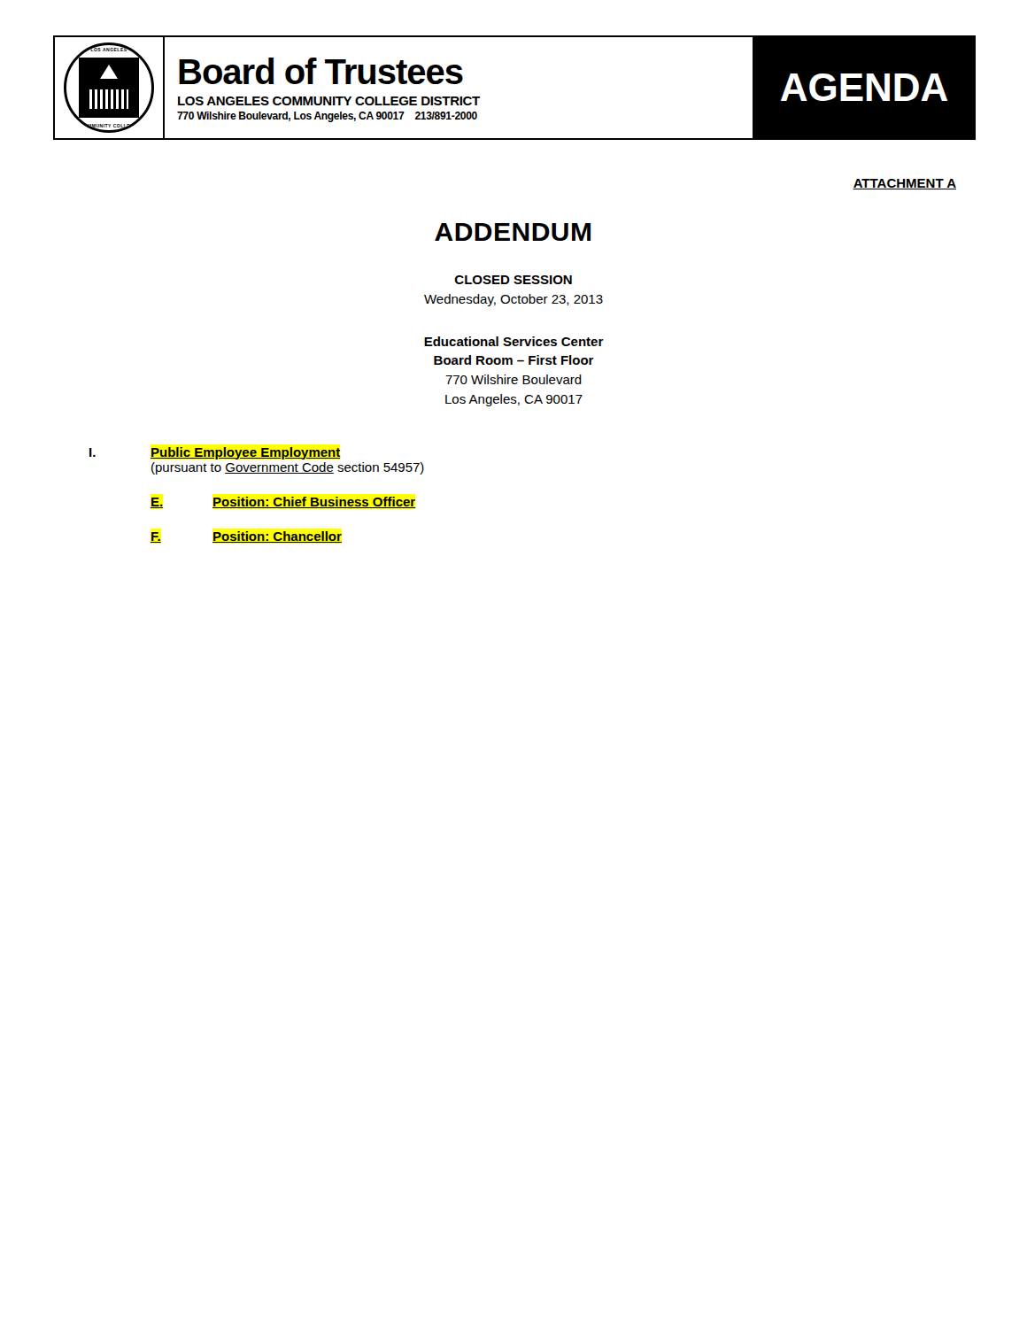LOS ANGELES
COMMUNITY COLLEGE
Board of Trustees
LOS ANGELES COMMUNITY COLLEGE DISTRICT
770 Wilshire Boulevard, Los Angeles, CA 90017 213/891-2000
AGENDA
ATTACHMENT A
ADDENDUM
CLOSED SESSION
Wednesday, October 23, 2013
Educational Services Center
Board Room – First Floor
770 Wilshire Boulevard
Los Angeles, CA 90017
I.
Public Employee Employment
(pursuant to Government Code section 54957)
E.
Position: Chief Business Officer
F.
Position: Chancellor